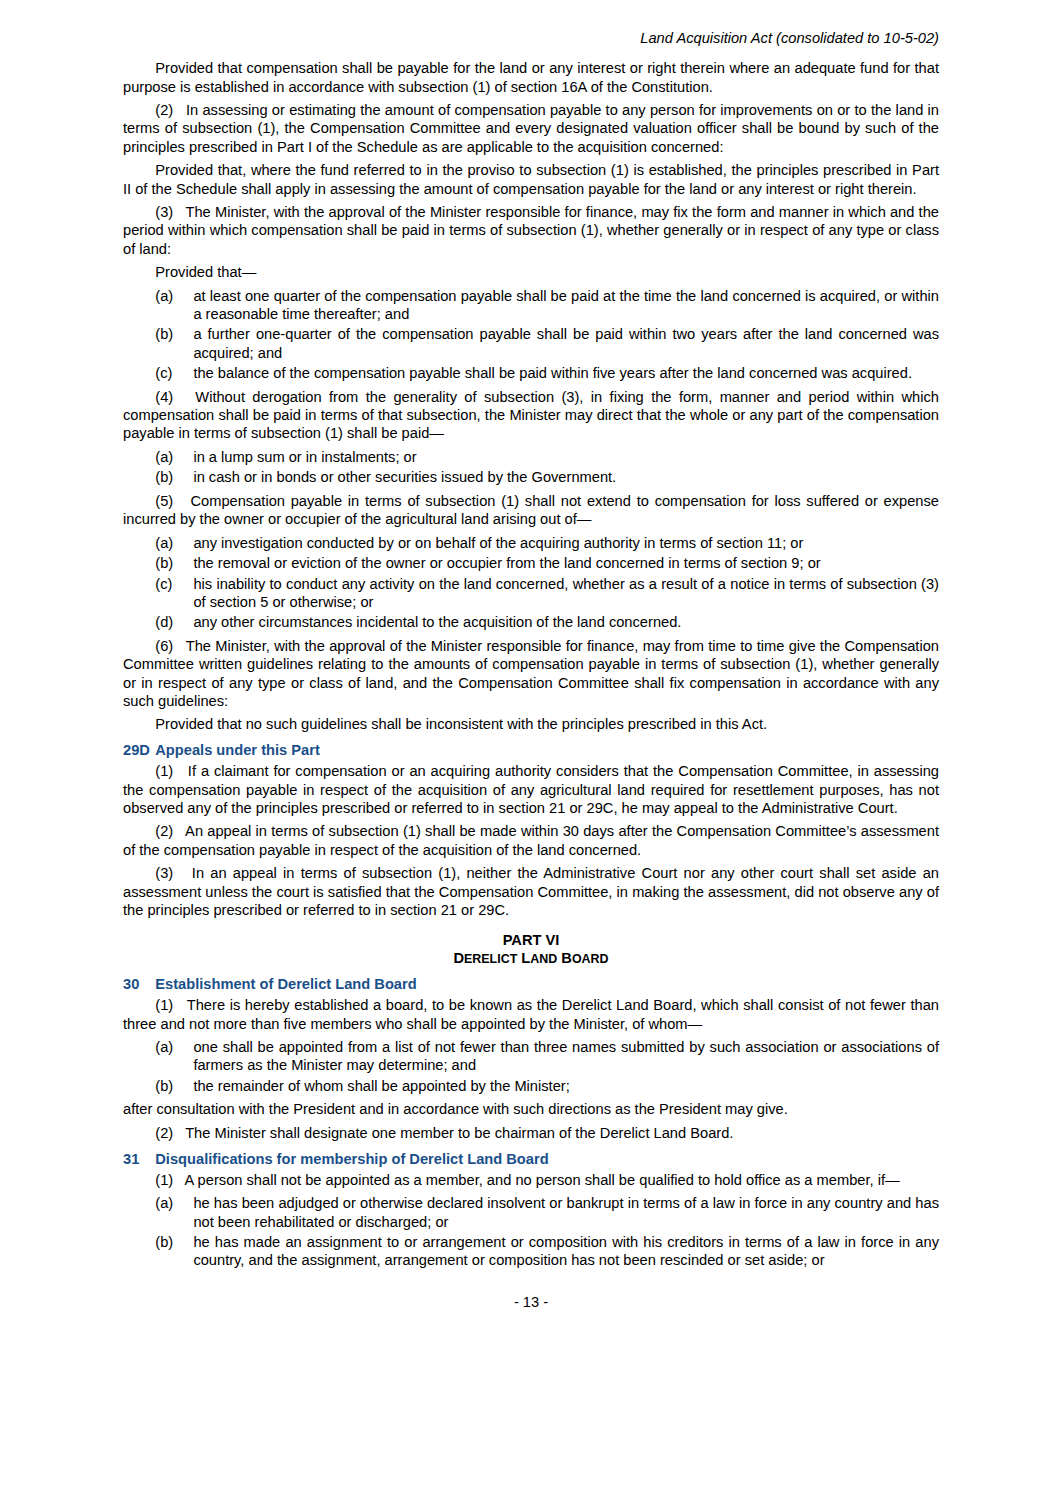Land Acquisition Act (consolidated to 10-5-02)
Provided that compensation shall be payable for the land or any interest or right therein where an adequate fund for that purpose is established in accordance with subsection (1) of section 16A of the Constitution.
(2) In assessing or estimating the amount of compensation payable to any person for improvements on or to the land in terms of subsection (1), the Compensation Committee and every designated valuation officer shall be bound by such of the principles prescribed in Part I of the Schedule as are applicable to the acquisition concerned:
Provided that, where the fund referred to in the proviso to subsection (1) is established, the principles prescribed in Part II of the Schedule shall apply in assessing the amount of compensation payable for the land or any interest or right therein.
(3) The Minister, with the approval of the Minister responsible for finance, may fix the form and manner in which and the period within which compensation shall be paid in terms of subsection (1), whether generally or in respect of any type or class of land:
Provided that—
(a) at least one quarter of the compensation payable shall be paid at the time the land concerned is acquired, or within a reasonable time thereafter; and
(b) a further one-quarter of the compensation payable shall be paid within two years after the land concerned was acquired; and
(c) the balance of the compensation payable shall be paid within five years after the land concerned was acquired.
(4) Without derogation from the generality of subsection (3), in fixing the form, manner and period within which compensation shall be paid in terms of that subsection, the Minister may direct that the whole or any part of the compensation payable in terms of subsection (1) shall be paid—
(a) in a lump sum or in instalments; or
(b) in cash or in bonds or other securities issued by the Government.
(5) Compensation payable in terms of subsection (1) shall not extend to compensation for loss suffered or expense incurred by the owner or occupier of the agricultural land arising out of—
(a) any investigation conducted by or on behalf of the acquiring authority in terms of section 11; or
(b) the removal or eviction of the owner or occupier from the land concerned in terms of section 9; or
(c) his inability to conduct any activity on the land concerned, whether as a result of a notice in terms of subsection (3) of section 5 or otherwise; or
(d) any other circumstances incidental to the acquisition of the land concerned.
(6) The Minister, with the approval of the Minister responsible for finance, may from time to time give the Compensation Committee written guidelines relating to the amounts of compensation payable in terms of subsection (1), whether generally or in respect of any type or class of land, and the Compensation Committee shall fix compensation in accordance with any such guidelines:
Provided that no such guidelines shall be inconsistent with the principles prescribed in this Act.
29DAppeals under this Part
(1) If a claimant for compensation or an acquiring authority considers that the Compensation Committee, in assessing the compensation payable in respect of the acquisition of any agricultural land required for resettlement purposes, has not observed any of the principles prescribed or referred to in section 21 or 29C, he may appeal to the Administrative Court.
(2) An appeal in terms of subsection (1) shall be made within 30 days after the Compensation Committee’s assessment of the compensation payable in respect of the acquisition of the land concerned.
(3) In an appeal in terms of subsection (1), neither the Administrative Court nor any other court shall set aside an assessment unless the court is satisfied that the Compensation Committee, in making the assessment, did not observe any of the principles prescribed or referred to in section 21 or 29C.
PART VI
DERELICT LAND BOARD
30 Establishment of Derelict Land Board
(1) There is hereby established a board, to be known as the Derelict Land Board, which shall consist of not fewer than three and not more than five members who shall be appointed by the Minister, of whom—
(a) one shall be appointed from a list of not fewer than three names submitted by such association or associations of farmers as the Minister may determine; and
(b) the remainder of whom shall be appointed by the Minister;
after consultation with the President and in accordance with such directions as the President may give.
(2) The Minister shall designate one member to be chairman of the Derelict Land Board.
31 Disqualifications for membership of Derelict Land Board
(1) A person shall not be appointed as a member, and no person shall be qualified to hold office as a member, if—
(a) he has been adjudged or otherwise declared insolvent or bankrupt in terms of a law in force in any country and has not been rehabilitated or discharged; or
(b) he has made an assignment to or arrangement or composition with his creditors in terms of a law in force in any country, and the assignment, arrangement or composition has not been rescinded or set aside; or
- 13 -